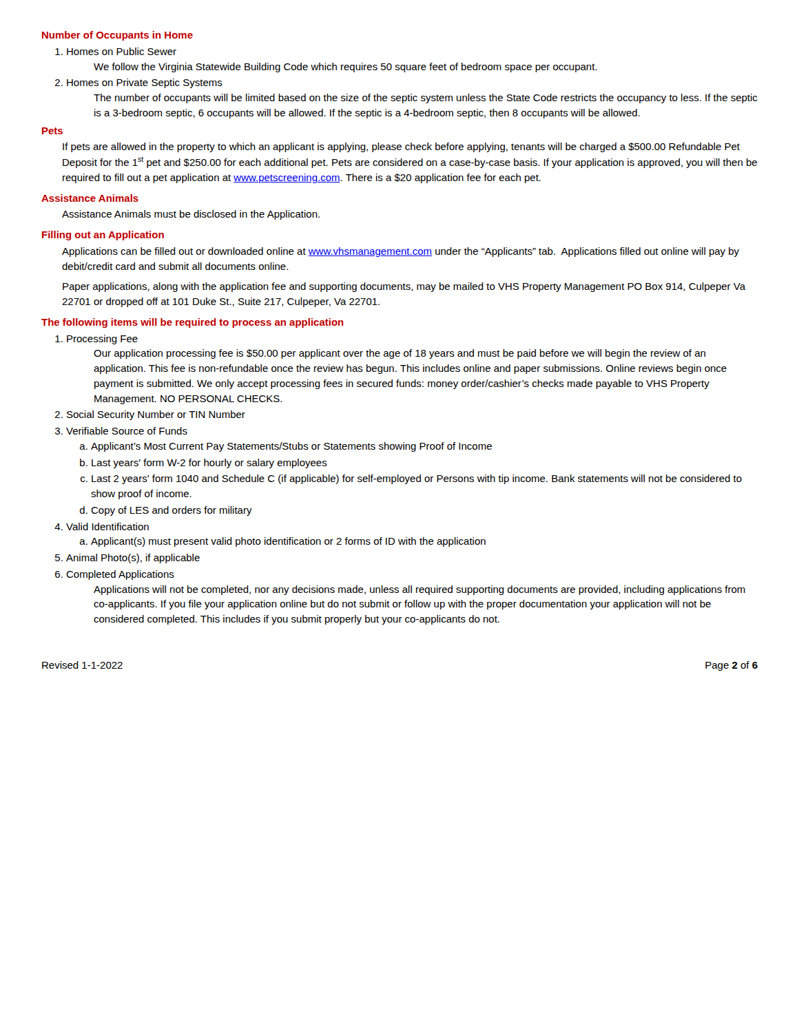Number of Occupants in Home
Homes on Public Sewer
We follow the Virginia Statewide Building Code which requires 50 square feet of bedroom space per occupant.
Homes on Private Septic Systems
The number of occupants will be limited based on the size of the septic system unless the State Code restricts the occupancy to less. If the septic is a 3-bedroom septic, 6 occupants will be allowed. If the septic is a 4-bedroom septic, then 8 occupants will be allowed.
Pets
If pets are allowed in the property to which an applicant is applying, please check before applying, tenants will be charged a $500.00 Refundable Pet Deposit for the 1st pet and $250.00 for each additional pet. Pets are considered on a case-by-case basis. If your application is approved, you will then be required to fill out a pet application at www.petscreening.com. There is a $20 application fee for each pet.
Assistance Animals
Assistance Animals must be disclosed in the Application.
Filling out an Application
Applications can be filled out or downloaded online at www.vhsmanagement.com under the “Applicants” tab. Applications filled out online will pay by debit/credit card and submit all documents online.
Paper applications, along with the application fee and supporting documents, may be mailed to VHS Property Management PO Box 914, Culpeper Va 22701 or dropped off at 101 Duke St., Suite 217, Culpeper, Va 22701.
The following items will be required to process an application
Processing Fee
Our application processing fee is $50.00 per applicant over the age of 18 years and must be paid before we will begin the review of an application. This fee is non-refundable once the review has begun. This includes online and paper submissions. Online reviews begin once payment is submitted. We only accept processing fees in secured funds: money order/cashier’s checks made payable to VHS Property Management. NO PERSONAL CHECKS.
Social Security Number or TIN Number
Verifiable Source of Funds
Applicant’s Most Current Pay Statements/Stubs or Statements showing Proof of Income
Last years' form W-2 for hourly or salary employees
Last 2 years' form 1040 and Schedule C (if applicable) for self-employed or Persons with tip income. Bank statements will not be considered to show proof of income.
Copy of LES and orders for military
Valid Identification
Applicant(s) must present valid photo identification or 2 forms of ID with the application
Animal Photo(s), if applicable
Completed Applications
Applications will not be completed, nor any decisions made, unless all required supporting documents are provided, including applications from co-applicants. If you file your application online but do not submit or follow up with the proper documentation your application will not be considered completed. This includes if you submit properly but your co-applicants do not.
Revised 1-1-2022 Page 2 of 6